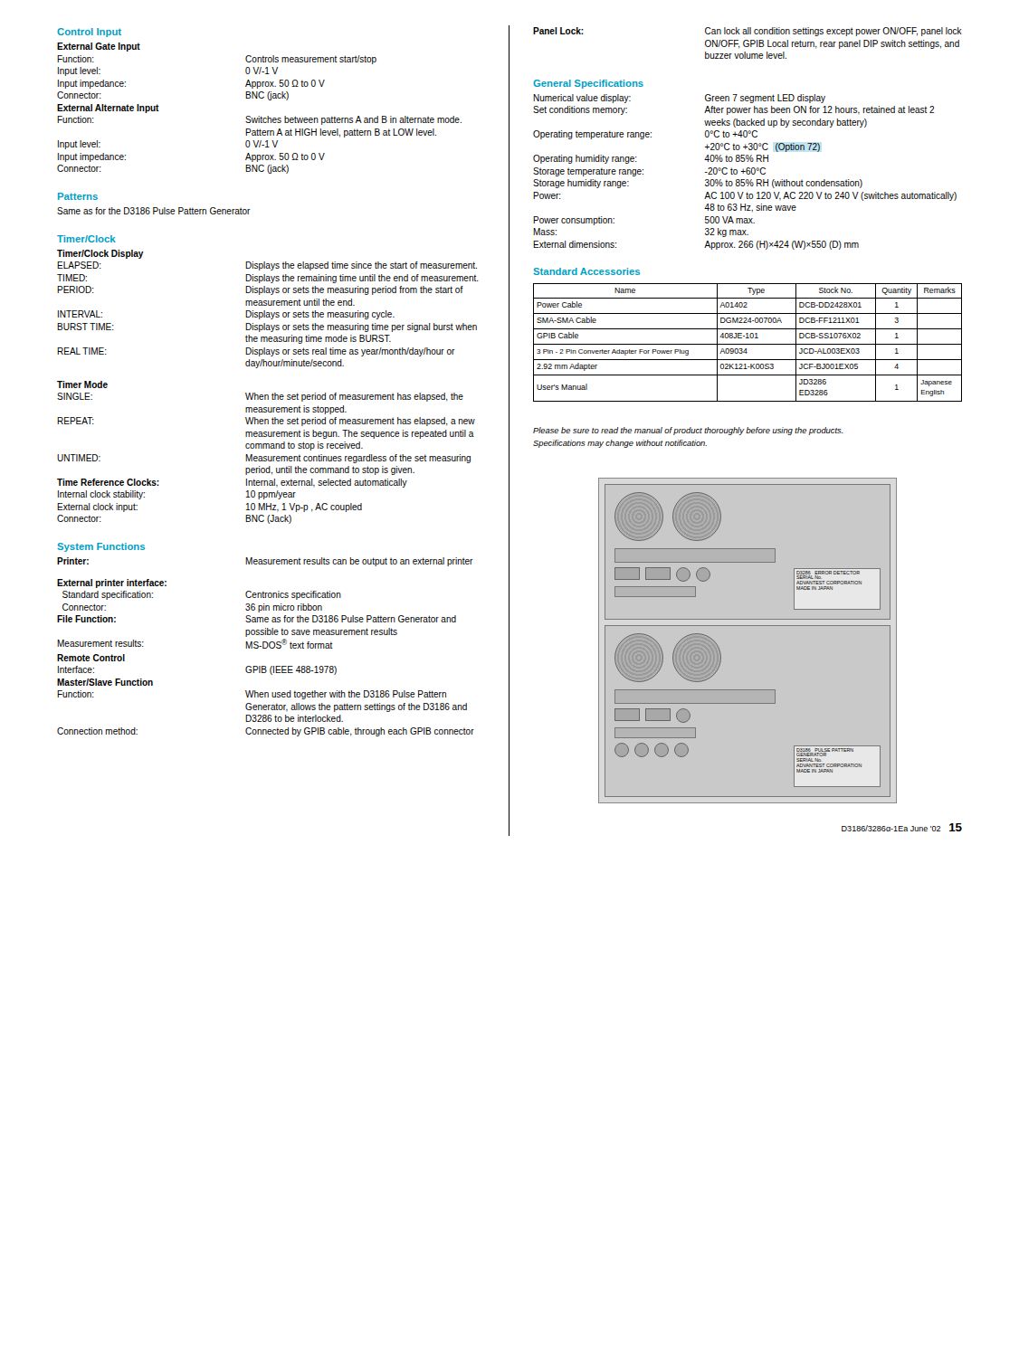Control Input
External Gate Input
Function:
Controls measurement start/stop
Input level:
0 V/-1 V
Input impedance:
Approx. 50 Ω to 0 V
Connector:
BNC (jack)
External Alternate Input
Function:
Switches between patterns A and B in alternate mode. Pattern A at HIGH level, pattern B at LOW level.
Input level:
0 V/-1 V
Input impedance:
Approx. 50 Ω to 0 V
Connector:
BNC (jack)
Patterns
Same as for the D3186 Pulse Pattern Generator
Timer/Clock
Timer/Clock Display
ELAPSED:
Displays the elapsed time since the start of measurement.
TIMED:
Displays the remaining time until the end of measurement.
PERIOD:
Displays or sets the measuring period from the start of measurement until the end.
INTERVAL:
Displays or sets the measuring cycle.
BURST TIME:
Displays or sets the measuring time per signal burst when the measuring time mode is BURST.
REAL TIME:
Displays or sets real time as year/month/day/hour or day/hour/minute/second.
Timer Mode
SINGLE:
When the set period of measurement has elapsed, the measurement is stopped.
REPEAT:
When the set period of measurement has elapsed, a new measurement is begun. The sequence is repeated until a command to stop is received.
UNTIMED:
Measurement continues regardless of the set measuring period, until the command to stop is given.
Time Reference Clocks:
Internal, external, selected automatically
Internal clock stability:
10 ppm/year
External clock input:
10 MHz, 1 Vp-p , AC coupled
Connector:
BNC (Jack)
System Functions
Printer:
Measurement results can be output to an external printer
External printer interface:
Standard specification:
Centronics specification
Connector:
36 pin micro ribbon
File Function:
Same as for the D3186 Pulse Pattern Generator and possible to save measurement results
Measurement results:
MS-DOS® text format
Remote Control
Interface:
GPIB (IEEE 488-1978)
Master/Slave Function
Function:
When used together with the D3186 Pulse Pattern Generator, allows the pattern settings of the D3186 and D3286 to be interlocked.
Connection method:
Connected by GPIB cable, through each GPIB connector
Panel Lock:
Can lock all condition settings except power ON/OFF, panel lock ON/OFF, GPIB Local return, rear panel DIP switch settings, and buzzer volume level.
General Specifications
Numerical value display:
Green 7 segment LED display
Set conditions memory:
After power has been ON for 12 hours, retained at least 2 weeks (backed up by secondary battery)
Operating temperature range:
0°C to +40°C
+20°C to +30°C (Option 72)
Operating humidity range:
40% to 85% RH
Storage temperature range:
-20°C to +60°C
Storage humidity range:
30% to 85% RH (without condensation)
Power:
AC 100 V to 120 V, AC 220 V to 240 V (switches automatically) 48 to 63 Hz, sine wave
Power consumption:
500 VA max.
Mass:
32 kg max.
External dimensions:
Approx. 266 (H)×424 (W)×550 (D) mm
Standard Accessories
| Name | Type | Stock No. | Quantity | Remarks |
| --- | --- | --- | --- | --- |
| Power Cable | A01402 | DCB-DD2428X01 | 1 | |
| SMA-SMA Cable | DGM224-00700A | DCB-FF1211X01 | 3 | |
| GPIB Cable | 408JE-101 | DCB-SS1076X02 | 1 | |
| 3 Pin - 2 Pin Converter Adapter For Power Plug | A09034 | JCD-AL003EX03 | 1 | |
| 2.92 mm Adapter | 02K121-K00S3 | JCF-BJ001EX05 | 4 | |
| User's Manual | | JD3286 ED3286 | 1 | Japanese English |
Please be sure to read the manual of product thoroughly before using the products.
Specifications may change without notification.
D3286 ERROR DETECTOR
SERIAL No.
ADVANTEST CORPORATION
MADE IN JAPAN
D3186 PULSE PATTERN GENERATOR
SERIAL No.
ADVANTEST CORPORATION
MADE IN JAPAN
D3186/3286α-1Ea June '02 15